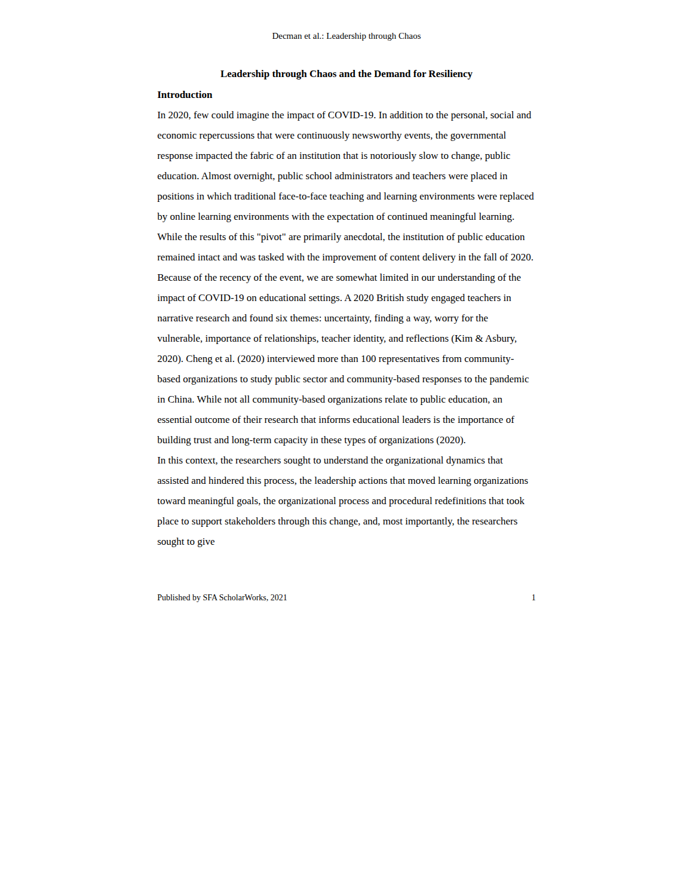Decman et al.: Leadership through Chaos
Leadership through Chaos and the Demand for Resiliency
Introduction
In 2020, few could imagine the impact of COVID-19. In addition to the personal, social and economic repercussions that were continuously newsworthy events, the governmental response impacted the fabric of an institution that is notoriously slow to change, public education. Almost overnight, public school administrators and teachers were placed in positions in which traditional face-to-face teaching and learning environments were replaced by online learning environments with the expectation of continued meaningful learning. While the results of this "pivot" are primarily anecdotal, the institution of public education remained intact and was tasked with the improvement of content delivery in the fall of 2020.
Because of the recency of the event, we are somewhat limited in our understanding of the impact of COVID-19 on educational settings. A 2020 British study engaged teachers in narrative research and found six themes: uncertainty, finding a way, worry for the vulnerable, importance of relationships, teacher identity, and reflections (Kim & Asbury, 2020). Cheng et al. (2020) interviewed more than 100 representatives from community-based organizations to study public sector and community-based responses to the pandemic in China. While not all community-based organizations relate to public education, an essential outcome of their research that informs educational leaders is the importance of building trust and long-term capacity in these types of organizations (2020).
In this context, the researchers sought to understand the organizational dynamics that assisted and hindered this process, the leadership actions that moved learning organizations toward meaningful goals, the organizational process and procedural redefinitions that took place to support stakeholders through this change, and, most importantly, the researchers sought to give
Published by SFA ScholarWorks, 2021
1